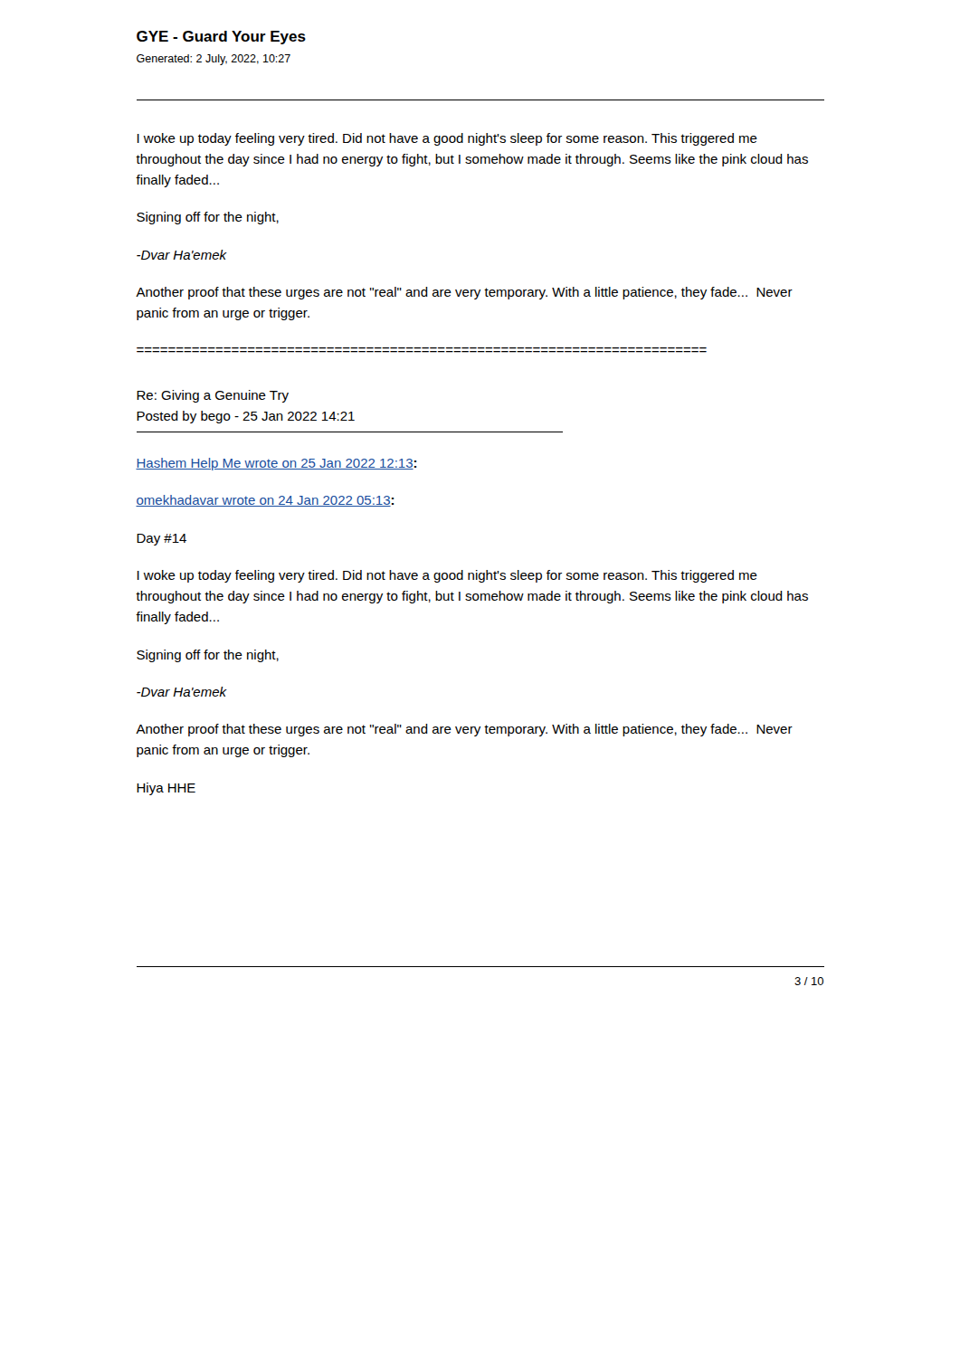GYE - Guard Your Eyes
Generated: 2 July, 2022, 10:27
I woke up today feeling very tired. Did not have a good night's sleep for some reason. This triggered me throughout the day since I had no energy to fight, but I somehow made it through. Seems like the pink cloud has finally faded...
Signing off for the night,
-Dvar Ha'emek
Another proof that these urges are not "real" and are very temporary. With a little patience, they fade... Never panic from an urge or trigger.
========================================================================
Re: Giving a Genuine Try
Posted by bego - 25 Jan 2022 14:21
Hashem Help Me wrote on 25 Jan 2022 12:13:
omekhadavar wrote on 24 Jan 2022 05:13:
Day #14
I woke up today feeling very tired. Did not have a good night's sleep for some reason. This triggered me throughout the day since I had no energy to fight, but I somehow made it through. Seems like the pink cloud has finally faded...
Signing off for the night,
-Dvar Ha'emek
Another proof that these urges are not "real" and are very temporary. With a little patience, they fade... Never panic from an urge or trigger.
Hiya HHE
3 / 10